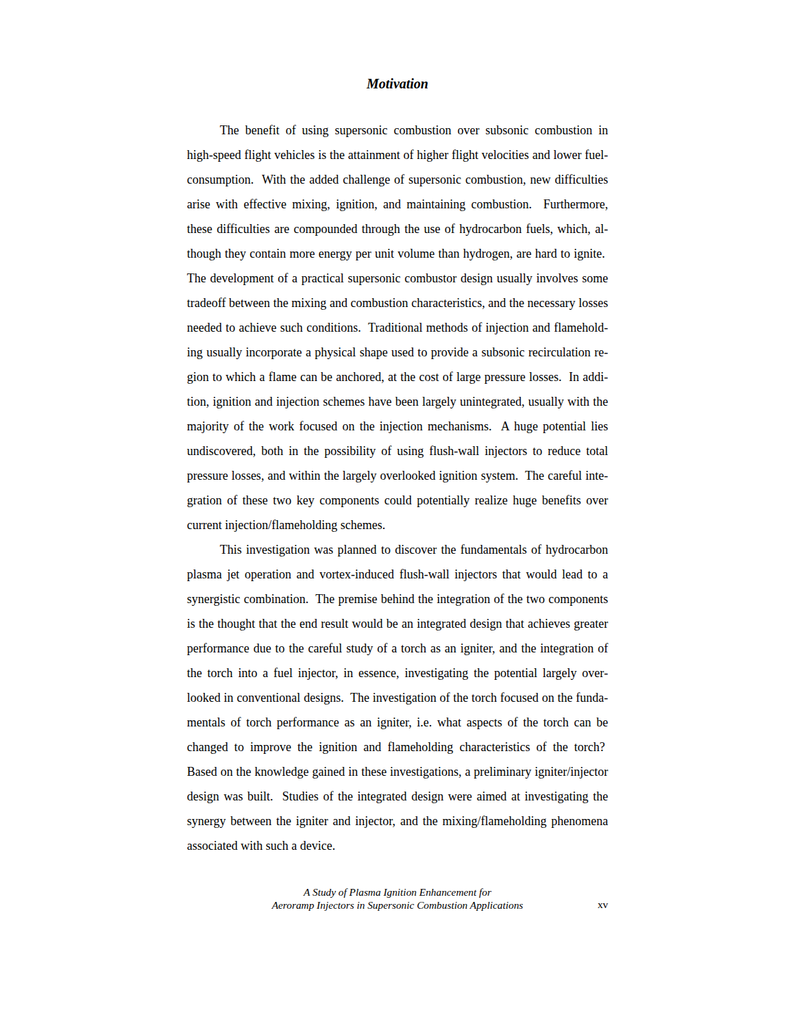Motivation
The benefit of using supersonic combustion over subsonic combustion in high-speed flight vehicles is the attainment of higher flight velocities and lower fuel-consumption. With the added challenge of supersonic combustion, new difficulties arise with effective mixing, ignition, and maintaining combustion. Furthermore, these difficulties are compounded through the use of hydrocarbon fuels, which, although they contain more energy per unit volume than hydrogen, are hard to ignite. The development of a practical supersonic combustor design usually involves some tradeoff between the mixing and combustion characteristics, and the necessary losses needed to achieve such conditions. Traditional methods of injection and flameholding usually incorporate a physical shape used to provide a subsonic recirculation region to which a flame can be anchored, at the cost of large pressure losses. In addition, ignition and injection schemes have been largely unintegrated, usually with the majority of the work focused on the injection mechanisms. A huge potential lies undiscovered, both in the possibility of using flush-wall injectors to reduce total pressure losses, and within the largely overlooked ignition system. The careful integration of these two key components could potentially realize huge benefits over current injection/flameholding schemes.
This investigation was planned to discover the fundamentals of hydrocarbon plasma jet operation and vortex-induced flush-wall injectors that would lead to a synergistic combination. The premise behind the integration of the two components is the thought that the end result would be an integrated design that achieves greater performance due to the careful study of a torch as an igniter, and the integration of the torch into a fuel injector, in essence, investigating the potential largely overlooked in conventional designs. The investigation of the torch focused on the fundamentals of torch performance as an igniter, i.e. what aspects of the torch can be changed to improve the ignition and flameholding characteristics of the torch? Based on the knowledge gained in these investigations, a preliminary igniter/injector design was built. Studies of the integrated design were aimed at investigating the synergy between the igniter and injector, and the mixing/flameholding phenomena associated with such a device.
A Study of Plasma Ignition Enhancement for
Aeroramp Injectors in Supersonic Combustion Applications
xv